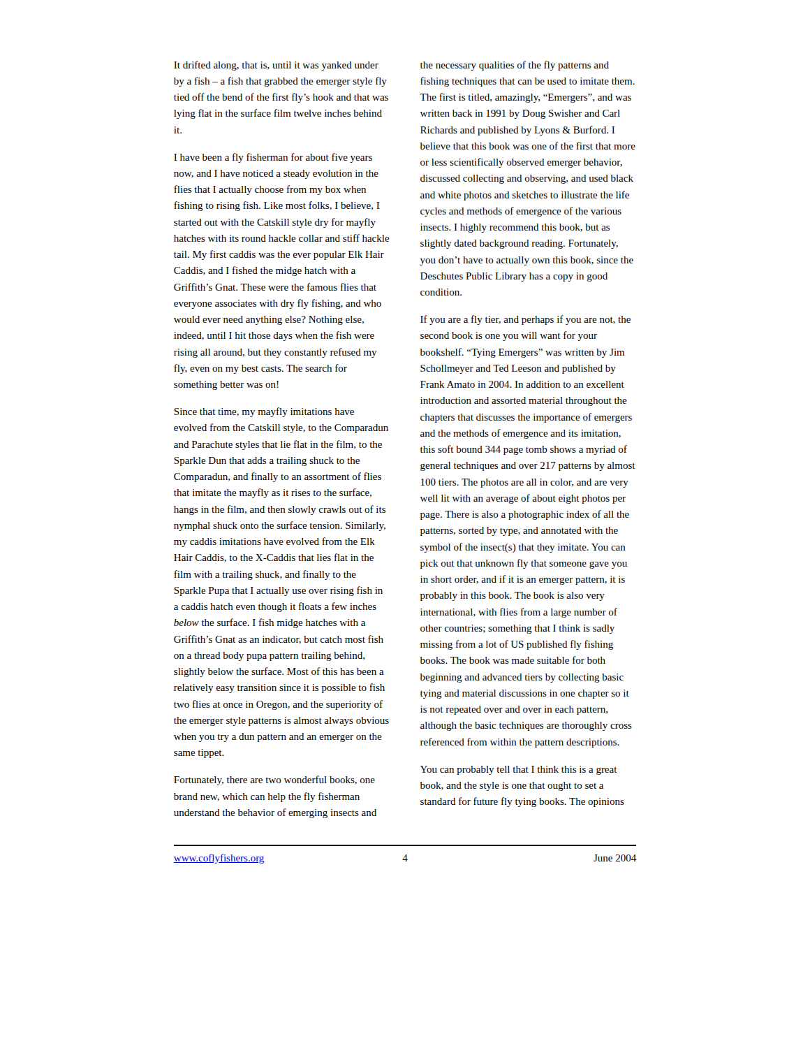It drifted along, that is, until it was yanked under by a fish – a fish that grabbed the emerger style fly tied off the bend of the first fly’s hook and that was lying flat in the surface film twelve inches behind it.
I have been a fly fisherman for about five years now, and I have noticed a steady evolution in the flies that I actually choose from my box when fishing to rising fish. Like most folks, I believe, I started out with the Catskill style dry for mayfly hatches with its round hackle collar and stiff hackle tail. My first caddis was the ever popular Elk Hair Caddis, and I fished the midge hatch with a Griffith’s Gnat. These were the famous flies that everyone associates with dry fly fishing, and who would ever need anything else? Nothing else, indeed, until I hit those days when the fish were rising all around, but they constantly refused my fly, even on my best casts. The search for something better was on!
Since that time, my mayfly imitations have evolved from the Catskill style, to the Comparadun and Parachute styles that lie flat in the film, to the Sparkle Dun that adds a trailing shuck to the Comparadun, and finally to an assortment of flies that imitate the mayfly as it rises to the surface, hangs in the film, and then slowly crawls out of its nymphal shuck onto the surface tension. Similarly, my caddis imitations have evolved from the Elk Hair Caddis, to the X-Caddis that lies flat in the film with a trailing shuck, and finally to the Sparkle Pupa that I actually use over rising fish in a caddis hatch even though it floats a few inches below the surface. I fish midge hatches with a Griffith’s Gnat as an indicator, but catch most fish on a thread body pupa pattern trailing behind, slightly below the surface. Most of this has been a relatively easy transition since it is possible to fish two flies at once in Oregon, and the superiority of the emerger style patterns is almost always obvious when you try a dun pattern and an emerger on the same tippet.
Fortunately, there are two wonderful books, one brand new, which can help the fly fisherman understand the behavior of emerging insects and the necessary qualities of the fly patterns and fishing techniques that can be used to imitate them. The first is titled, amazingly, “Emergers”, and was written back in 1991 by Doug Swisher and Carl Richards and published by Lyons & Burford. I believe that this book was one of the first that more or less scientifically observed emerger behavior, discussed collecting and observing, and used black and white photos and sketches to illustrate the life cycles and methods of emergence of the various insects. I highly recommend this book, but as slightly dated background reading. Fortunately, you don’t have to actually own this book, since the Deschutes Public Library has a copy in good condition.
If you are a fly tier, and perhaps if you are not, the second book is one you will want for your bookshelf. “Tying Emergers” was written by Jim Schollmeyer and Ted Leeson and published by Frank Amato in 2004. In addition to an excellent introduction and assorted material throughout the chapters that discusses the importance of emergers and the methods of emergence and its imitation, this soft bound 344 page tomb shows a myriad of general techniques and over 217 patterns by almost 100 tiers. The photos are all in color, and are very well lit with an average of about eight photos per page. There is also a photographic index of all the patterns, sorted by type, and annotated with the symbol of the insect(s) that they imitate. You can pick out that unknown fly that someone gave you in short order, and if it is an emerger pattern, it is probably in this book. The book is also very international, with flies from a large number of other countries; something that I think is sadly missing from a lot of US published fly fishing books. The book was made suitable for both beginning and advanced tiers by collecting basic tying and material discussions in one chapter so it is not repeated over and over in each pattern, although the basic techniques are thoroughly cross referenced from within the pattern descriptions.
You can probably tell that I think this is a great book, and the style is one that ought to set a standard for future fly tying books. The opinions
www.coflyfishers.org
4
June 2004